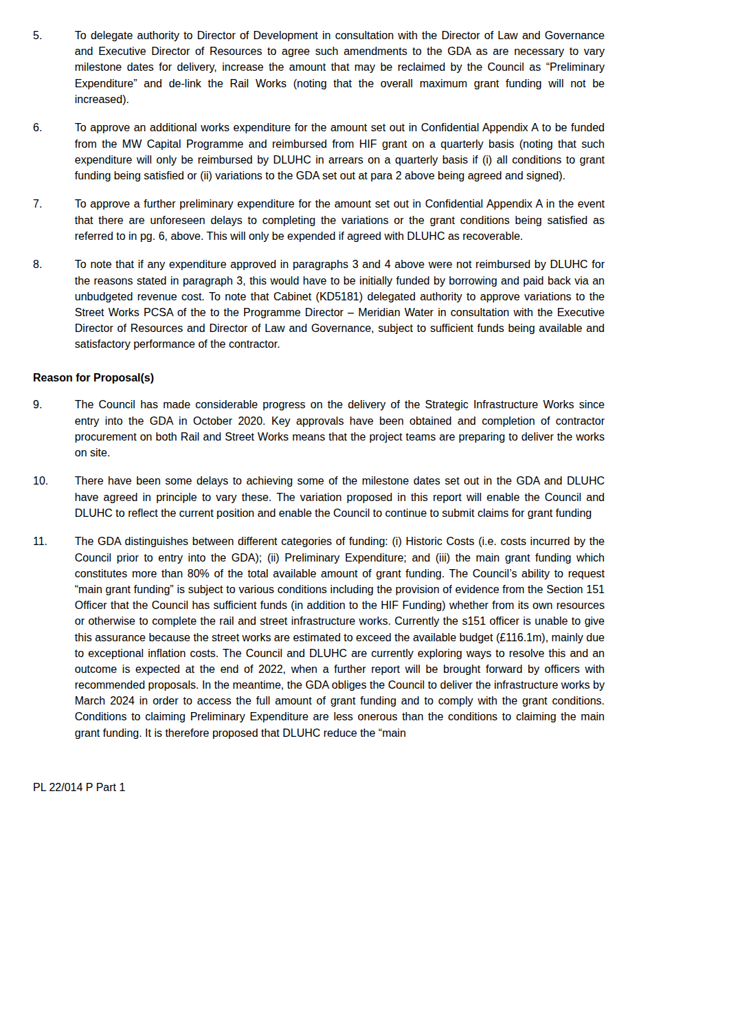5. To delegate authority to Director of Development in consultation with the Director of Law and Governance and Executive Director of Resources to agree such amendments to the GDA as are necessary to vary milestone dates for delivery, increase the amount that may be reclaimed by the Council as “Preliminary Expenditure” and de-link the Rail Works (noting that the overall maximum grant funding will not be increased).
6. To approve an additional works expenditure for the amount set out in Confidential Appendix A to be funded from the MW Capital Programme and reimbursed from HIF grant on a quarterly basis (noting that such expenditure will only be reimbursed by DLUHC in arrears on a quarterly basis if (i) all conditions to grant funding being satisfied or (ii) variations to the GDA set out at para 2 above being agreed and signed).
7. To approve a further preliminary expenditure for the amount set out in Confidential Appendix A in the event that there are unforeseen delays to completing the variations or the grant conditions being satisfied as referred to in pg. 6, above. This will only be expended if agreed with DLUHC as recoverable.
8. To note that if any expenditure approved in paragraphs 3 and 4 above were not reimbursed by DLUHC for the reasons stated in paragraph 3, this would have to be initially funded by borrowing and paid back via an unbudgeted revenue cost. To note that Cabinet (KD5181) delegated authority to approve variations to the Street Works PCSA of the to the Programme Director – Meridian Water in consultation with the Executive Director of Resources and Director of Law and Governance, subject to sufficient funds being available and satisfactory performance of the contractor.
Reason for Proposal(s)
9. The Council has made considerable progress on the delivery of the Strategic Infrastructure Works since entry into the GDA in October 2020. Key approvals have been obtained and completion of contractor procurement on both Rail and Street Works means that the project teams are preparing to deliver the works on site.
10. There have been some delays to achieving some of the milestone dates set out in the GDA and DLUHC have agreed in principle to vary these. The variation proposed in this report will enable the Council and DLUHC to reflect the current position and enable the Council to continue to submit claims for grant funding
11. The GDA distinguishes between different categories of funding: (i) Historic Costs (i.e. costs incurred by the Council prior to entry into the GDA); (ii) Preliminary Expenditure; and (iii) the main grant funding which constitutes more than 80% of the total available amount of grant funding. The Council’s ability to request “main grant funding” is subject to various conditions including the provision of evidence from the Section 151 Officer that the Council has sufficient funds (in addition to the HIF Funding) whether from its own resources or otherwise to complete the rail and street infrastructure works. Currently the s151 officer is unable to give this assurance because the street works are estimated to exceed the available budget (£116.1m), mainly due to exceptional inflation costs. The Council and DLUHC are currently exploring ways to resolve this and an outcome is expected at the end of 2022, when a further report will be brought forward by officers with recommended proposals. In the meantime, the GDA obliges the Council to deliver the infrastructure works by March 2024 in order to access the full amount of grant funding and to comply with the grant conditions. Conditions to claiming Preliminary Expenditure are less onerous than the conditions to claiming the main grant funding. It is therefore proposed that DLUHC reduce the “main
PL 22/014 P Part 1